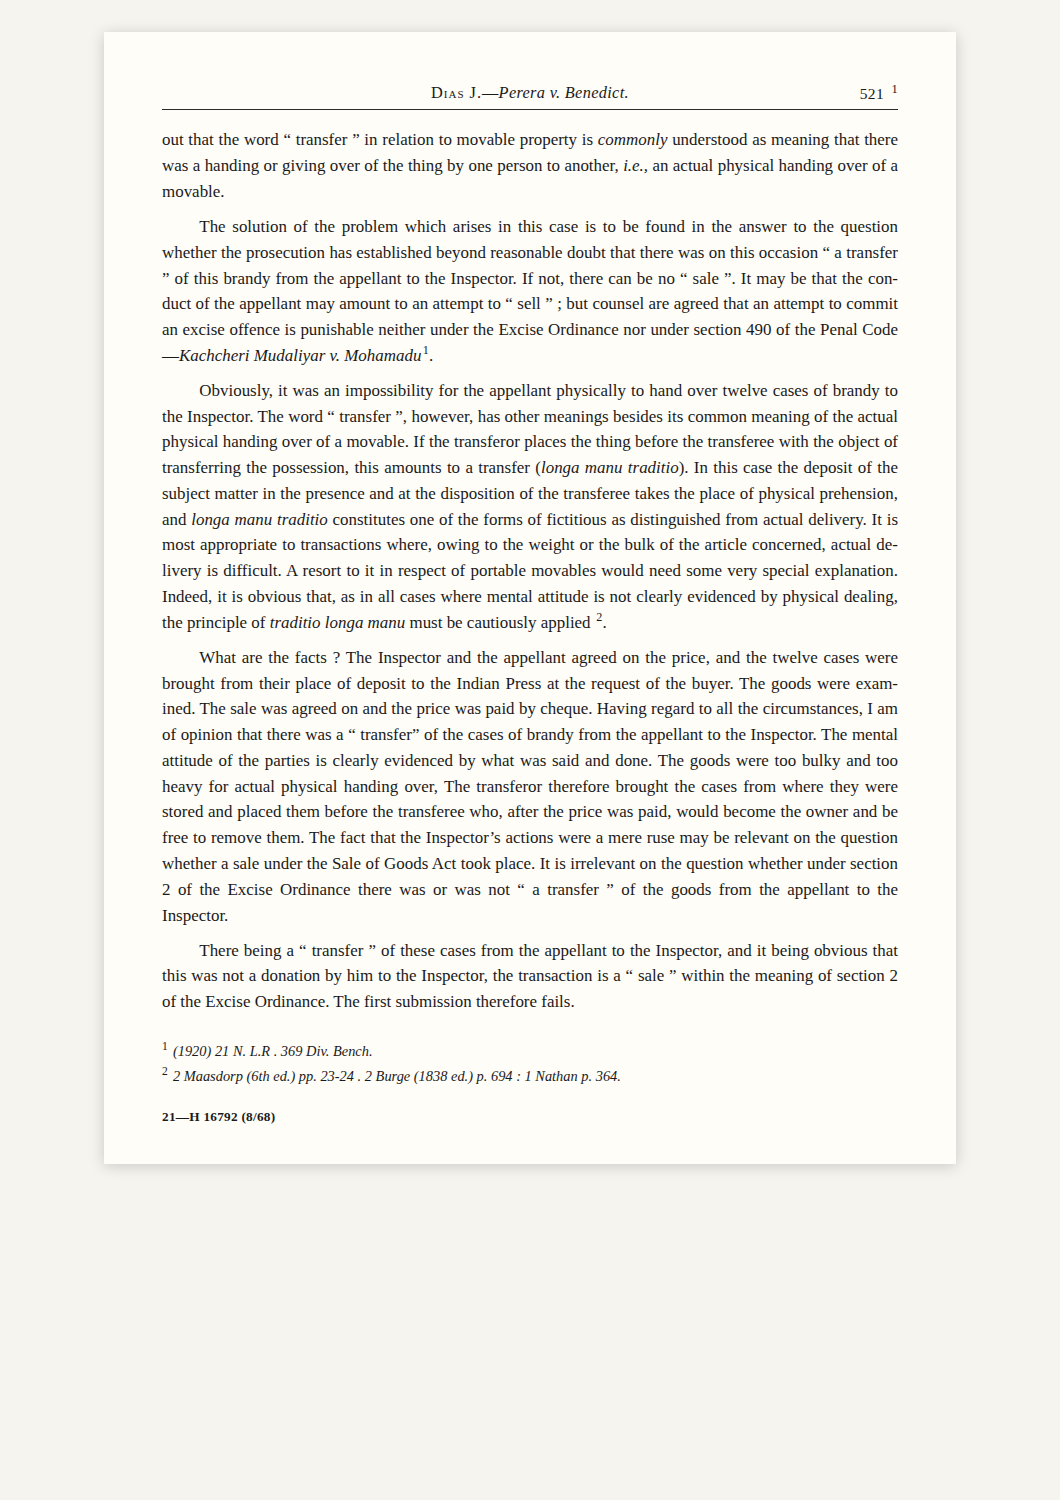Dias J.—Perera v. Benedict. 5211
out that the word “ transfer ” in relation to movable property is commonly understood as meaning that there was a handing or giving over of the thing by one person to another, i.e., an actual physical handing over of a movable.
The solution of the problem which arises in this case is to be found in the answer to the question whether the prosecution has established beyond reasonable doubt that there was on this occasion “ a transfer ” of this brandy from the appellant to the Inspector. If not, there can be no “ sale ”. It may be that the conduct of the appellant may amount to an attempt to “ sell ” ; but counsel are agreed that an attempt to commit an excise offence is punishable neither under the Excise Ordinance nor under section 490 of the Penal Code—Kachcheri Mudaliyar v. Mohamadu1.
Obviously, it was an impossibility for the appellant physically to hand over twelve cases of brandy to the Inspector. The word “ transfer ”, however, has other meanings besides its common meaning of the actual physical handing over of a movable. If the transferor places the thing before the transferee with the object of transferring the possession, this amounts to a transfer (longa manu traditio). In this case the deposit of the subject matter in the presence and at the disposition of the transferee takes the place of physical prehension, and longa manu traditio constitutes one of the forms of fictitious as distinguished from actual delivery. It is most appropriate to transactions where, owing to the weight or the bulk of the article concerned, actual delivery is difficult. A resort to it in respect of portable movables would need some very special explanation. Indeed, it is obvious that, as in all cases where mental attitude is not clearly evidenced by physical dealing, the principle of traditio longa manu must be cautiously applied 2.
What are the facts ? The Inspector and the appellant agreed on the price, and the twelve cases were brought from their place of deposit to the Indian Press at the request of the buyer. The goods were examined. The sale was agreed on and the price was paid by cheque. Having regard to all the circumstances, I am of opinion that there was a “ transfer” of the cases of brandy from the appellant to the Inspector. The mental attitude of the parties is clearly evidenced by what was said and done. The goods were too bulky and too heavy for actual physical handing over, The transferor therefore brought the cases from where they were stored and placed them before the transferee who, after the price was paid, would become the owner and be free to remove them. The fact that the Inspector’s actions were a mere ruse may be relevant on the question whether a sale under the Sale of Goods Act took place. It is irrelevant on the question whether under section 2 of the Excise Ordinance there was or was not “ a transfer ” of the goods from the appellant to the Inspector.
There being a “ transfer ” of these cases from the appellant to the Inspector, and it being obvious that this was not a donation by him to the Inspector, the transaction is a “ sale ” within the meaning of section 2 of the Excise Ordinance. The first submission therefore fails.
1(1920) 21 N. L.R . 369 Div. Bench.
22 Maasdorp (6th ed.) pp. 23-24 . 2 Burge (1838 ed.) p. 694 : 1 Nathan p. 364.
21—H 16792 (8/68)